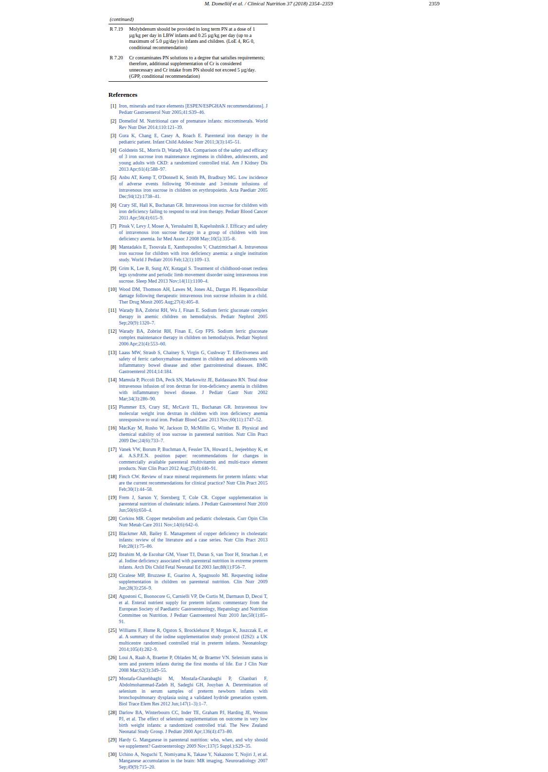M. Domellöf et al. / Clinical Nutrition 37 (2018) 2354–2359 2359
(continued)
| R 7.19 | Molybdenum should be provided in long term PN at a dose of 1 µg/kg per day in LBW infants and 0.25 µg/kg per day (up to a maximum of 5.0 µg/day) in infants and children. (LoE 4, RG 0, conditional recommendation) |
| R 7.20 | Cr contaminates PN solutions to a degree that satisfies requirements; therefore, additional supplementation of Cr is considered unnecessary and Cr intake from PN should not exceed 5 µg/day. (GPP, conditional recommendation) |
References
[1] Iron, minerals and trace elements [ESPEN/ESPGHAN recommendations]. J Pediatr Gastroenterol Nutr 2005;41:S39–46.
[2] Domellof M. Nutritional care of premature infants: microminerals. World Rev Nutr Diet 2014;110:121–39.
[3] Gura K, Chang E, Casey A, Roach E. Parenteral iron therapy in the pediatric patient. Infant Child Adolesc Nutr 2011;3(3):145–51.
[4] Goldstein SL, Morris D, Warady BA. Comparison of the safety and efficacy of 3 iron sucrose iron maintenance regimens in children, adolescents, and young adults with CKD: a randomized controlled trial. Am J Kidney Dis 2013 Apr;61(4):588–97.
[5] Anbu AT, Kemp T, O'Donnell K, Smith PA, Bradbury MG. Low incidence of adverse events following 90-minute and 3-minute infusions of intravenous iron sucrose in children on erythropoietin. Acta Paediatr 2005 Dec;94(12):1738–41.
[6] Crary SE, Hall K, Buchanan GR. Intravenous iron sucrose for children with iron deficiency failing to respond to oral iron therapy. Pediatr Blood Cancer 2011 Apr;56(4):615–9.
[7] Pinsk V, Levy J, Moser A, Yerushalmi B, Kapelushnik J. Efficacy and safety of intravenous iron sucrose therapy in a group of children with iron deficiency anemia. Isr Med Assoc J 2008 May;10(5):335–8.
[8] Mantadakis E, Tsouvala E, Xanthopoulou V, Chatzimichael A. Intravenous iron sucrose for children with iron deficiency anemia: a single institution study. World J Pediatr 2016 Feb;12(1):109–13.
[9] Grim K, Lee B, Sung AY, Kotagal S. Treatment of childhood-onset restless legs syndrome and periodic limb movement disorder using intravenous iron sucrose. Sleep Med 2013 Nov;14(11):1100–4.
[10] Wood DM, Thomson AH, Lawes M, Jones AL, Dargan PI. Hepatocellular damage following therapeutic intravenous iron sucrose infusion in a child. Ther Drug Monit 2005 Aug;27(4):405–8.
[11] Warady BA, Zobrist RH, Wu J, Finan E. Sodium ferric gluconate complex therapy in anemic children on hemodialysis. Pediatr Nephrol 2005 Sep;20(9):1320–7.
[12] Warady BA, Zobrist RH, Finan E, Grp FPS. Sodium ferric gluconate complex maintenance therapy in children on hemodialysis. Pediatr Nephrol 2006 Apr;21(4):553–60.
[13] Laass MW, Straub S, Chainey S, Virgin G, Cushway T. Effectiveness and safety of ferric carboxymaltose treatment in children and adolescents with inflammatory bowel disease and other gastrointestinal diseases. BMC Gastroenterol 2014;14:184.
[14] Mamula P, Piccoli DA, Peck SN, Markowitz JE, Baldassano RN. Total dose intravenous infusion of iron dextran for iron-deficiency anemia in children with inflammatory bowel disease. J Pediatr Gastr Nutr 2002 Mar;34(3):286–90.
[15] Plummer ES, Crary SE, McCavit TL, Buchanan GR. Intravenous low molecular weight iron dextran in children with iron deficiency anemia unresponsive to oral iron. Pediatr Blood Canc 2013 Nov;60(11):1747–52.
[16] MacKay M, Rusho W, Jackson D, McMillin G, Winther B. Physical and chemical stability of iron sucrose in parenteral nutrition. Nutr Clin Pract 2009 Dec;24(6):733–7.
[17] Vanek VW, Borum P, Buchman A, Fessler TA, Howard L, Jeejeebhoy K, et al. A.S.P.E.N. position paper: recommendations for changes in commercially available parenteral multivitamin and multi-trace element products. Nutr Clin Pract 2012 Aug;27(4):440–91.
[18] Finch CW. Review of trace mineral requirements for preterm infants: what are the current recommendations for clinical practice? Nutr Clin Pract 2015 Feb;30(1):44–58.
[19] Frem J, Sarson Y, Sternberg T, Cole CR. Copper supplementation in parenteral nutrition of cholestatic infants. J Pediatr Gastroenterol Nutr 2010 Jun;50(6):650–4.
[20] Corkins MR. Copper metabolism and pediatric cholestasis. Curr Opin Clin Nutr Metab Care 2011 Nov;14(6):642–6.
[21] Blackmer AB, Bailey E. Management of copper deficiency in cholestatic infants: review of the literature and a case series. Nutr Clin Pract 2013 Feb;28(1):75–86.
[22] Ibrahim M, de Escobar GM, Visser TJ, Duran S, van Toor H, Strachan J, et al. Iodine deficiency associated with parenteral nutrition in extreme preterm infants. Arch Dis Child Fetal Neonatal Ed 2003 Jan;88(1):F56–7.
[23] Cicalese MP, Bruzzese E, Guarino A, Spagnuolo MI. Requesting iodine supplementation in children on parenteral nutrition. Clin Nutr 2009 Jun;28(3):256–9.
[24] Agostoni C, Buonocore G, Carnielli VP, De Curtis M, Darmaun D, Decsi T, et al. Enteral nutrient supply for preterm infants: commentary from the European Society of Paediatric Gastroenterology, Hepatology and Nutrition Committee on Nutrition. J Pediatr Gastroenterol Nutr 2010 Jan;50(1):85–91.
[25] Williams F, Hume R, Ogston S, Brocklehurst P, Morgan K, Juszczak E, et al. A summary of the iodine supplementation study protocol (I2S2): a UK multicentre randomised controlled trial in preterm infants. Neonatology 2014;105(4):282–9.
[26] Loui A, Raab A, Braetter P, Obladen M, de Braetter VN. Selenium status in term and preterm infants during the first months of life. Eur J Clin Nutr 2008 Mar;62(3):349–55.
[27] Mostafa-Gharehbaghi M, Mostafa-Gharabaghi P, Ghanbari F, Abdolmohammad-Zadeh H, Sadeghi GH, Jouyban A. Determination of selenium in serum samples of preterm newborn infants with bronchopulmonary dysplasia using a validated hydride generation system. Biol Trace Elem Res 2012 Jun;147(1–3):1–7.
[28] Darlow BA, Winterbourn CC, Inder TE, Graham PJ, Harding JE, Weston PJ, et al. The effect of selenium supplementation on outcome in very low birth weight infants: a randomized controlled trial. The New Zealand Neonatal Study Group. J Pediatr 2000 Apr;136(4):473–80.
[29] Hardy G. Manganese in parenteral nutrition: who, when, and why should we supplement? Gastroenterology 2009 Nov;137(5 Suppl.):S29–35.
[30] Uchino A, Noguchi T, Nomiyama K, Takase Y, Nakazono T, Nojiri J, et al. Manganese accumulation in the brain: MR imaging. Neuroradiology 2007 Sep;49(9):715–20.